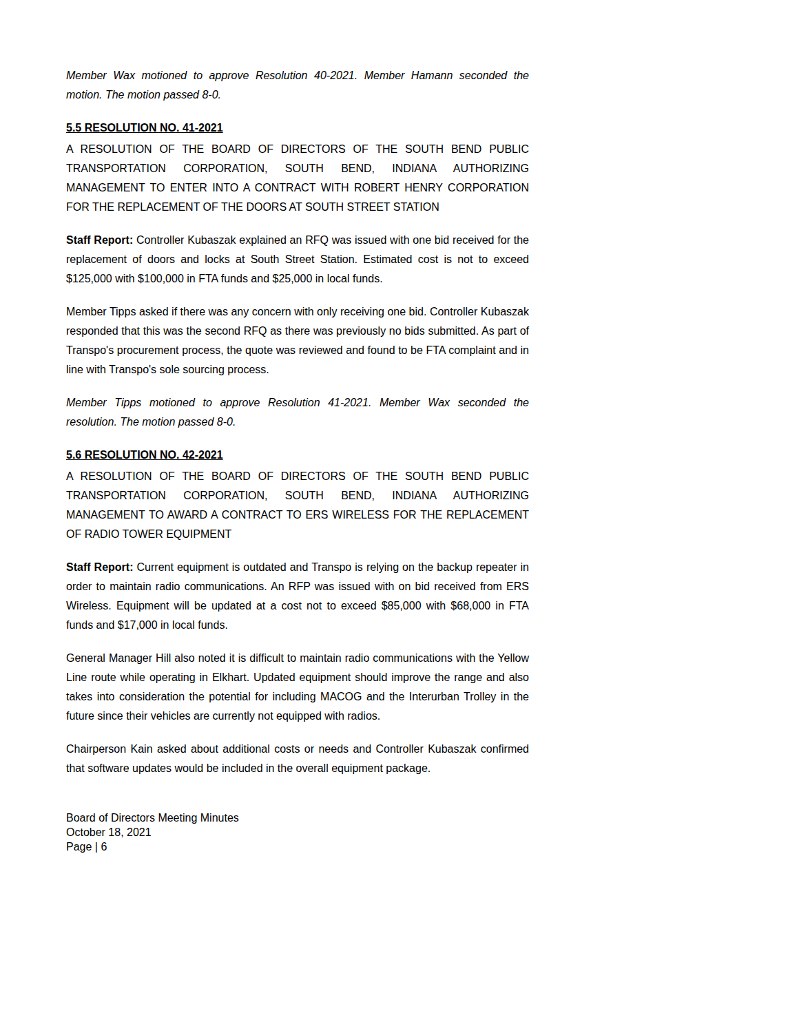Member Wax motioned to approve Resolution 40-2021. Member Hamann seconded the motion. The motion passed 8-0.
5.5 RESOLUTION NO. 41-2021
A RESOLUTION OF THE BOARD OF DIRECTORS OF THE SOUTH BEND PUBLIC TRANSPORTATION CORPORATION, SOUTH BEND, INDIANA AUTHORIZING MANAGEMENT TO ENTER INTO A CONTRACT WITH ROBERT HENRY CORPORATION FOR THE REPLACEMENT OF THE DOORS AT SOUTH STREET STATION
Staff Report: Controller Kubaszak explained an RFQ was issued with one bid received for the replacement of doors and locks at South Street Station. Estimated cost is not to exceed $125,000 with $100,000 in FTA funds and $25,000 in local funds.
Member Tipps asked if there was any concern with only receiving one bid. Controller Kubaszak responded that this was the second RFQ as there was previously no bids submitted. As part of Transpo's procurement process, the quote was reviewed and found to be FTA complaint and in line with Transpo's sole sourcing process.
Member Tipps motioned to approve Resolution 41-2021. Member Wax seconded the resolution. The motion passed 8-0.
5.6 RESOLUTION NO. 42-2021
A RESOLUTION OF THE BOARD OF DIRECTORS OF THE SOUTH BEND PUBLIC TRANSPORTATION CORPORATION, SOUTH BEND, INDIANA AUTHORIZING MANAGEMENT TO AWARD A CONTRACT TO ERS WIRELESS FOR THE REPLACEMENT OF RADIO TOWER EQUIPMENT
Staff Report: Current equipment is outdated and Transpo is relying on the backup repeater in order to maintain radio communications. An RFP was issued with on bid received from ERS Wireless. Equipment will be updated at a cost not to exceed $85,000 with $68,000 in FTA funds and $17,000 in local funds.
General Manager Hill also noted it is difficult to maintain radio communications with the Yellow Line route while operating in Elkhart. Updated equipment should improve the range and also takes into consideration the potential for including MACOG and the Interurban Trolley in the future since their vehicles are currently not equipped with radios.
Chairperson Kain asked about additional costs or needs and Controller Kubaszak confirmed that software updates would be included in the overall equipment package.
Board of Directors Meeting Minutes
October 18, 2021
Page | 6